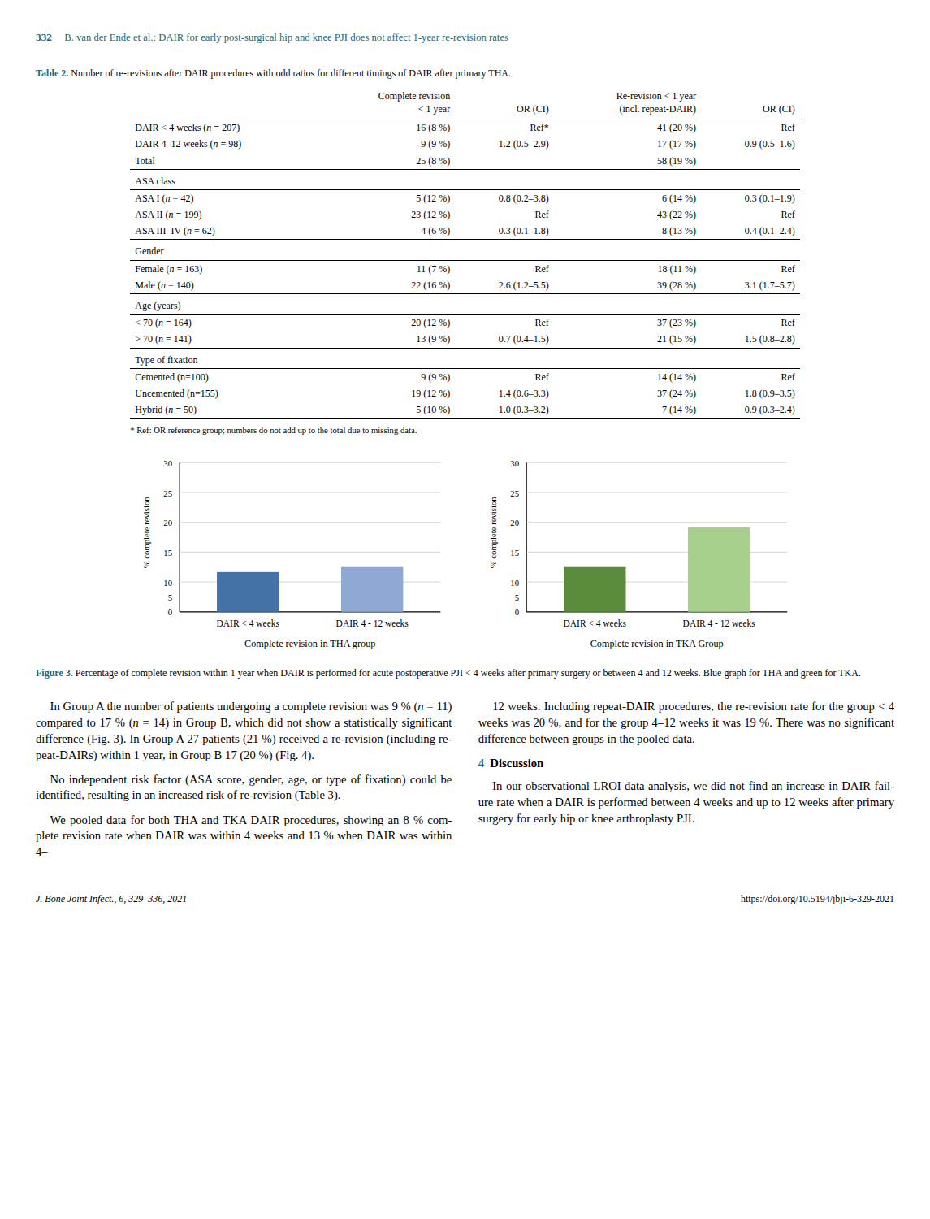332 B. van der Ende et al.: DAIR for early post-surgical hip and knee PJI does not affect 1-year re-revision rates
Table 2. Number of re-revisions after DAIR procedures with odd ratios for different timings of DAIR after primary THA.
| | Complete revision < 1 year | OR (CI) | Re-revision < 1 year (incl. repeat-DAIR) | OR (CI) |
| --- | --- | --- | --- | --- |
| DAIR < 4 weeks ( n = 207) | 16 (8 %) | Ref* | 41 (20 %) | Ref |
| DAIR 4–12 weeks ( n = 98) | 9 (9 %) | 1.2 (0.5–2.9) | 17 (17 %) | 0.9 (0.5–1.6) |
| Total | 25 (8 %) | | 58 (19 %) | |
| ASA class |
| ASA I ( n = 42) | 5 (12 %) | 0.8 (0.2–3.8) | 6 (14 %) | 0.3 (0.1–1.9) |
| ASA II ( n = 199) | 23 (12 %) | Ref | 43 (22 %) | Ref |
| ASA III–IV ( n = 62) | 4 (6 %) | 0.3 (0.1–1.8) | 8 (13 %) | 0.4 (0.1–2.4) |
| Gender |
| Female ( n = 163) | 11 (7 %) | Ref | 18 (11 %) | Ref |
| Male ( n = 140) | 22 (16 %) | 2.6 (1.2–5.5) | 39 (28 %) | 3.1 (1.7–5.7) |
| Age (years) |
| < 70 ( n = 164) | 20 (12 %) | Ref | 37 (23 %) | Ref |
| > 70 ( n = 141) | 13 (9 %) | 0.7 (0.4–1.5) | 21 (15 %) | 1.5 (0.8–2.8) |
| Type of fixation |
| Cemented (n=100) | 9 (9 %) | Ref | 14 (14 %) | Ref |
| Uncemented (n=155) | 19 (12 %) | 1.4 (0.6–3.3) | 37 (24 %) | 1.8 (0.9–3.5) |
| Hybrid ( n = 50) | 5 (10 %) | 1.0 (0.3–3.2) | 7 (14 %) | 0.9 (0.3–2.4) |
* Ref: OR reference group; numbers do not add up to the total due to missing data.
30 25 20 15 10 0 5 % complete revision DAIR < 4 weeks DAIR 4 - 12 weeks Complete revision in THA group
30 25 20 15 10 5 0 % complete revision DAIR < 4 weeks DAIR 4 - 12 weeks Complete revision in TKA Group
Figure 3. Percentage of complete revision within 1 year when DAIR is performed for acute postoperative PJI < 4 weeks after primary surgery or between 4 and 12 weeks. Blue graph for THA and green for TKA.
In Group A the number of patients undergoing a complete revision was 9 % (n = 11) compared to 17 % (n = 14) in Group B, which did not show a statistically significant difference (Fig. 3). In Group A 27 patients (21 %) received a re-revision (including repeat-DAIRs) within 1 year, in Group B 17 (20 %) (Fig. 4).
No independent risk factor (ASA score, gender, age, or type of fixation) could be identified, resulting in an increased risk of re-revision (Table 3).
We pooled data for both THA and TKA DAIR procedures, showing an 8 % complete revision rate when DAIR was within 4 weeks and 13 % when DAIR was within 4–
12 weeks. Including repeat-DAIR procedures, the re-revision rate for the group < 4 weeks was 20 %, and for the group 4–12 weeks it was 19 %. There was no significant difference between groups in the pooled data.
4 Discussion
In our observational LROI data analysis, we did not find an increase in DAIR failure rate when a DAIR is performed between 4 weeks and up to 12 weeks after primary surgery for early hip or knee arthroplasty PJI.
J. Bone Joint Infect., 6, 329–336, 2021 https://doi.org/10.5194/jbji-6-329-2021